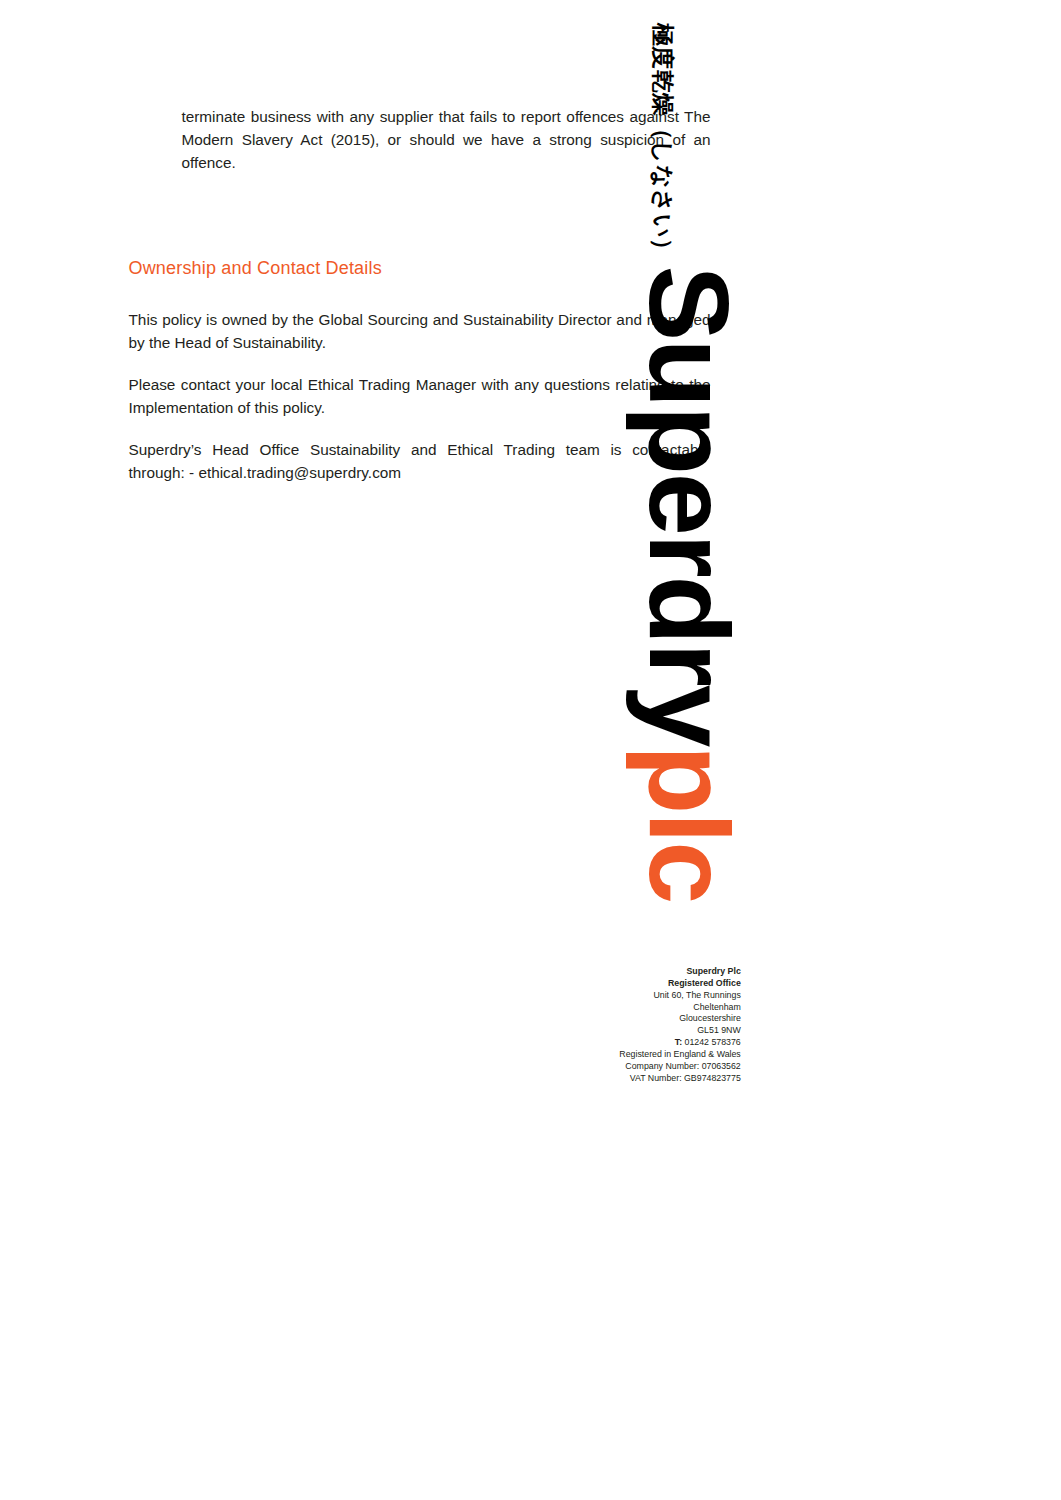極度乾燥（しなさい） Superdryplc
terminate business with any supplier that fails to report offences against The Modern Slavery Act (2015), or should we have a strong suspicion of an offence.
Ownership and Contact Details
This policy is owned by the Global Sourcing and Sustainability Director and managed by the Head of Sustainability.
Please contact your local Ethical Trading Manager with any questions relating to the Implementation of this policy.
Superdry’s Head Office Sustainability and Ethical Trading team is contactable through: - ethical.trading@superdry.com
Superdry Plc
Registered Office
Unit 60, The Runnings
Cheltenham
Gloucestershire
GL51 9NW
T: 01242 578376
Registered in England & Wales
Company Number: 07063562
VAT Number: GB974823775